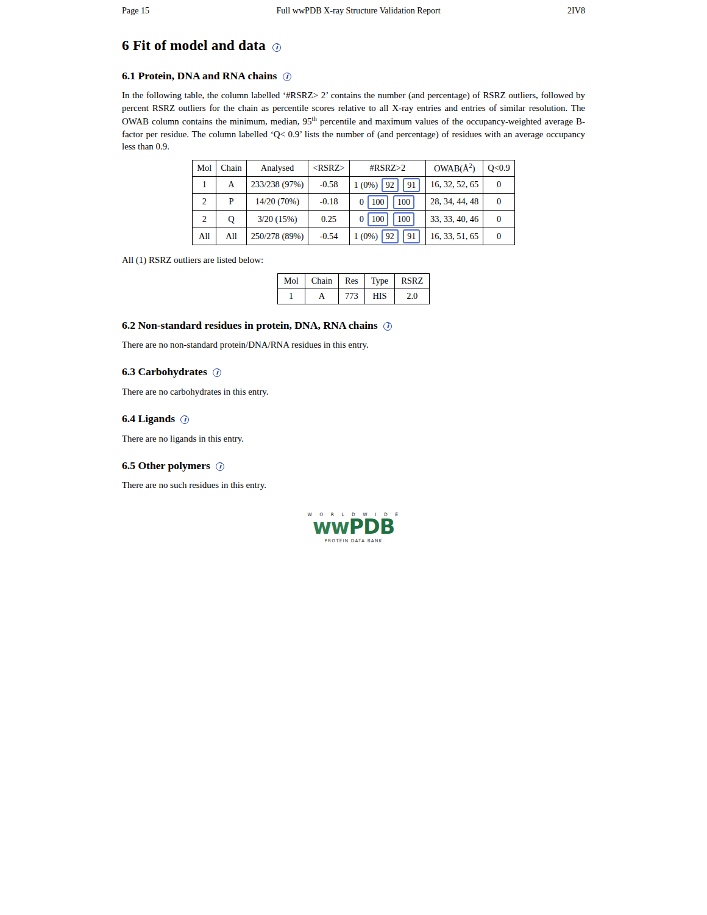Page 15
Full wwPDB X-ray Structure Validation Report
2IV8
6 Fit of model and data i
6.1 Protein, DNA and RNA chains i
In the following table, the column labelled ‘#RSRZ> 2’ contains the number (and percentage) of RSRZ outliers, followed by percent RSRZ outliers for the chain as percentile scores relative to all X-ray entries and entries of similar resolution. The OWAB column contains the minimum, median, 95th percentile and maximum values of the occupancy-weighted average B-factor per residue. The column labelled ‘Q< 0.9’ lists the number of (and percentage) of residues with an average occupancy less than 0.9.
| Mol | Chain | Analysed | <RSRZ> | #RSRZ>2 | OWAB(Å 2 ) | Q<0.9 |
| --- | --- | --- | --- | --- | --- | --- |
| 1 | A | 233/238 (97%) | -0.58 | 1 (0%) 92 91 | 16, 32, 52, 65 | 0 |
| 2 | P | 14/20 (70%) | -0.18 | 0 100 100 | 28, 34, 44, 48 | 0 |
| 2 | Q | 3/20 (15%) | 0.25 | 0 100 100 | 33, 33, 40, 46 | 0 |
| All | All | 250/278 (89%) | -0.54 | 1 (0%) 92 91 | 16, 33, 51, 65 | 0 |
All (1) RSRZ outliers are listed below:
| Mol | Chain | Res | Type | RSRZ |
| --- | --- | --- | --- | --- |
| 1 | A | 773 | HIS | 2.0 |
6.2 Non-standard residues in protein, DNA, RNA chains i
There are no non-standard protein/DNA/RNA residues in this entry.
6.3 Carbohydrates i
There are no carbohydrates in this entry.
6.4 Ligands i
There are no ligands in this entry.
6.5 Other polymers i
There are no such residues in this entry.
W O R L D W I D E
wwPDB
PROTEIN DATA BANK